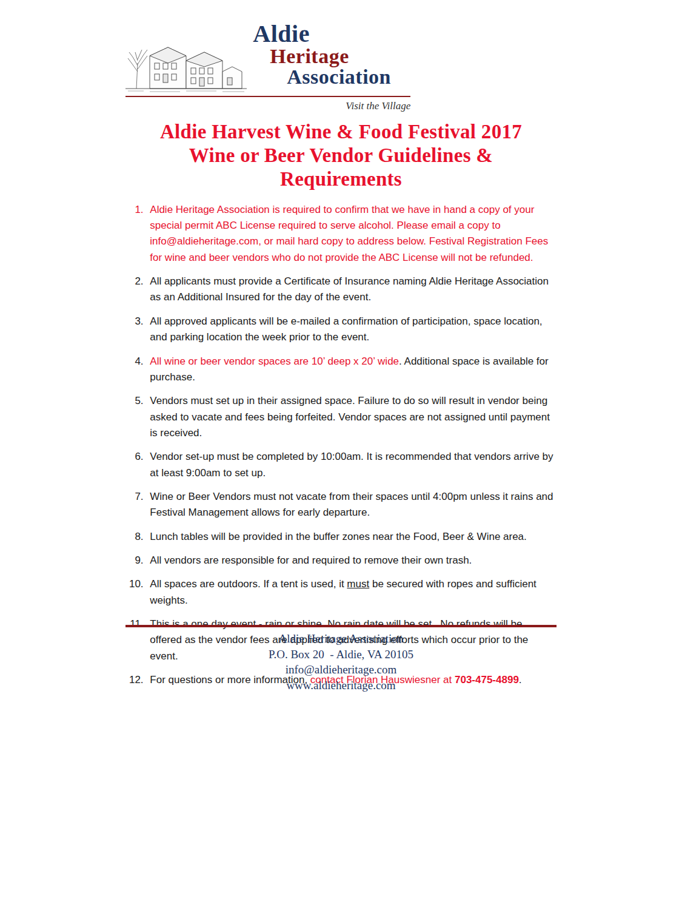Aldie
Heritage
Association
Visit the Village
Aldie Harvest Wine & Food Festival 2017
Wine or Beer Vendor Guidelines & Requirements
Aldie Heritage Association is required to confirm that we have in hand a copy of your special permit ABC License required to serve alcohol. Please email a copy to info@aldieheritage.com, or mail hard copy to address below. Festival Registration Fees for wine and beer vendors who do not provide the ABC License will not be refunded.
All applicants must provide a Certificate of Insurance naming Aldie Heritage Association as an Additional Insured for the day of the event.
All approved applicants will be e-mailed a confirmation of participation, space location, and parking location the week prior to the event.
All wine or beer vendor spaces are 10’ deep x 20’ wide. Additional space is available for purchase.
Vendors must set up in their assigned space. Failure to do so will result in vendor being asked to vacate and fees being forfeited. Vendor spaces are not assigned until payment is received.
Vendor set-up must be completed by 10:00am. It is recommended that vendors arrive by at least 9:00am to set up.
Wine or Beer Vendors must not vacate from their spaces until 4:00pm unless it rains and Festival Management allows for early departure.
Lunch tables will be provided in the buffer zones near the Food, Beer & Wine area.
All vendors are responsible for and required to remove their own trash.
All spaces are outdoors. If a tent is used, it must be secured with ropes and sufficient weights.
This is a one day event - rain or shine. No rain date will be set. No refunds will be offered as the vendor fees are applied to advertising efforts which occur prior to the event.
For questions or more information, contact Florian Hauswiesner at 703-475-4899.
Aldie Heritage Association
P.O. Box 20 - Aldie, VA 20105
info@aldieheritage.com
www.aldieheritage.com